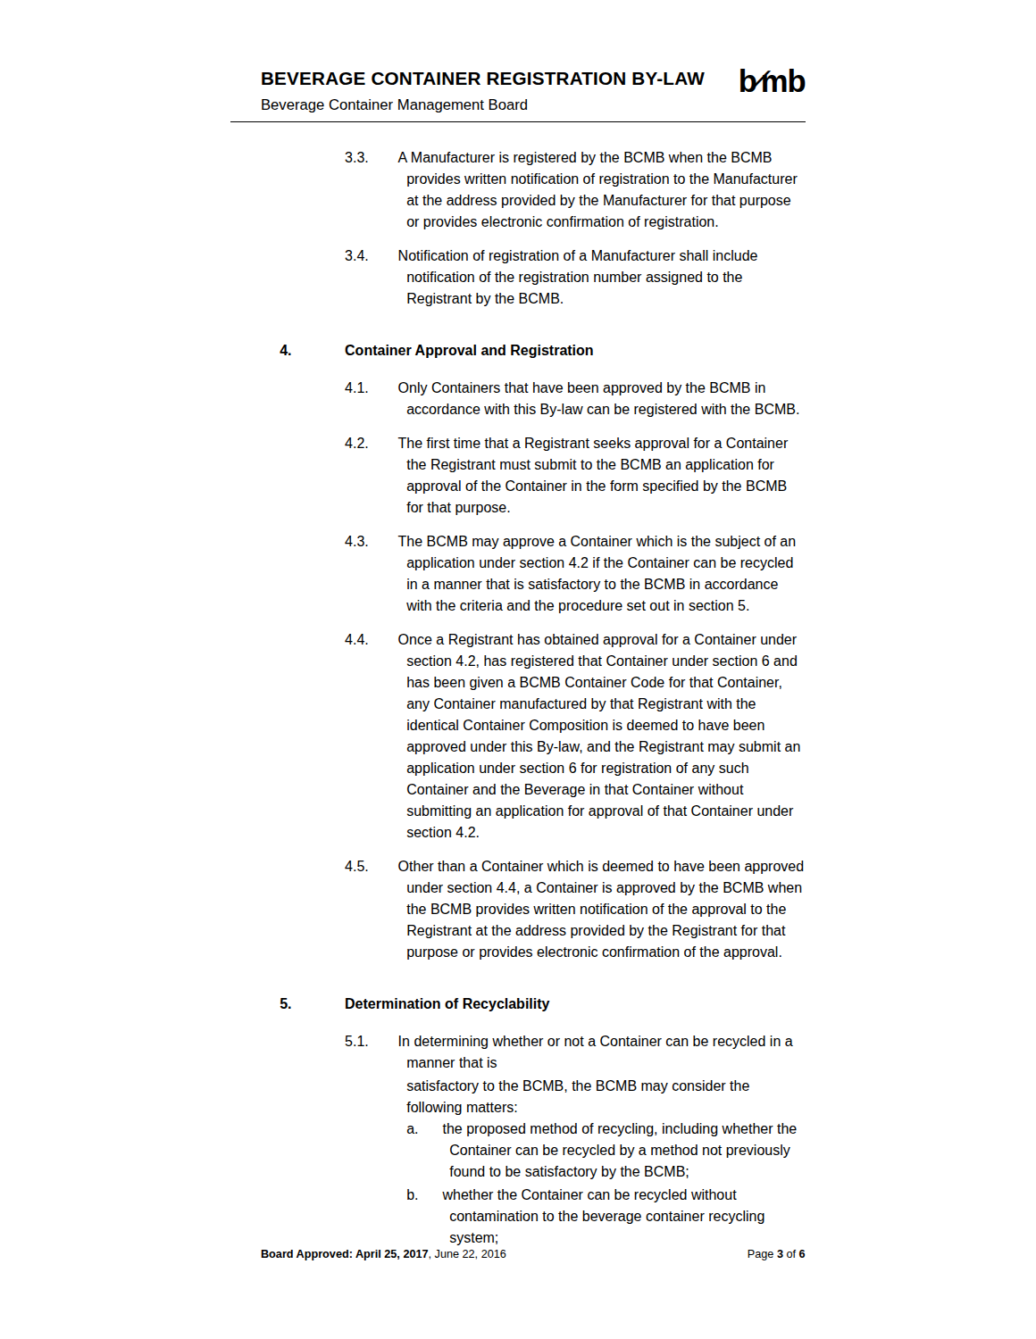BEVERAGE CONTAINER REGISTRATION BY-LAW
Beverage Container Management Board
b∕mb
3.3. A Manufacturer is registered by the BCMB when the BCMB provides written notification of registration to the Manufacturer at the address provided by the Manufacturer for that purpose or provides electronic confirmation of registration.
3.4. Notification of registration of a Manufacturer shall include notification of the registration number assigned to the Registrant by the BCMB.
4. Container Approval and Registration
4.1. Only Containers that have been approved by the BCMB in accordance with this By-law can be registered with the BCMB.
4.2. The first time that a Registrant seeks approval for a Container the Registrant must submit to the BCMB an application for approval of the Container in the form specified by the BCMB for that purpose.
4.3. The BCMB may approve a Container which is the subject of an application under section 4.2 if the Container can be recycled in a manner that is satisfactory to the BCMB in accordance with the criteria and the procedure set out in section 5.
4.4. Once a Registrant has obtained approval for a Container under section 4.2, has registered that Container under section 6 and has been given a BCMB Container Code for that Container, any Container manufactured by that Registrant with the identical Container Composition is deemed to have been approved under this By-law, and the Registrant may submit an application under section 6 for registration of any such Container and the Beverage in that Container without submitting an application for approval of that Container under section 4.2.
4.5. Other than a Container which is deemed to have been approved under section 4.4, a Container is approved by the BCMB when the BCMB provides written notification of the approval to the Registrant at the address provided by the Registrant for that purpose or provides electronic confirmation of the approval.
5. Determination of Recyclability
5.1. In determining whether or not a Container can be recycled in a manner that is
satisfactory to the BCMB, the BCMB may consider the following matters:
a. the proposed method of recycling, including whether the Container can be recycled by a method not previously found to be satisfactory by the BCMB;
b. whether the Container can be recycled without contamination to the beverage container recycling system;
Board Approved: April 25, 2017, June 22, 2016
Page 3 of 6